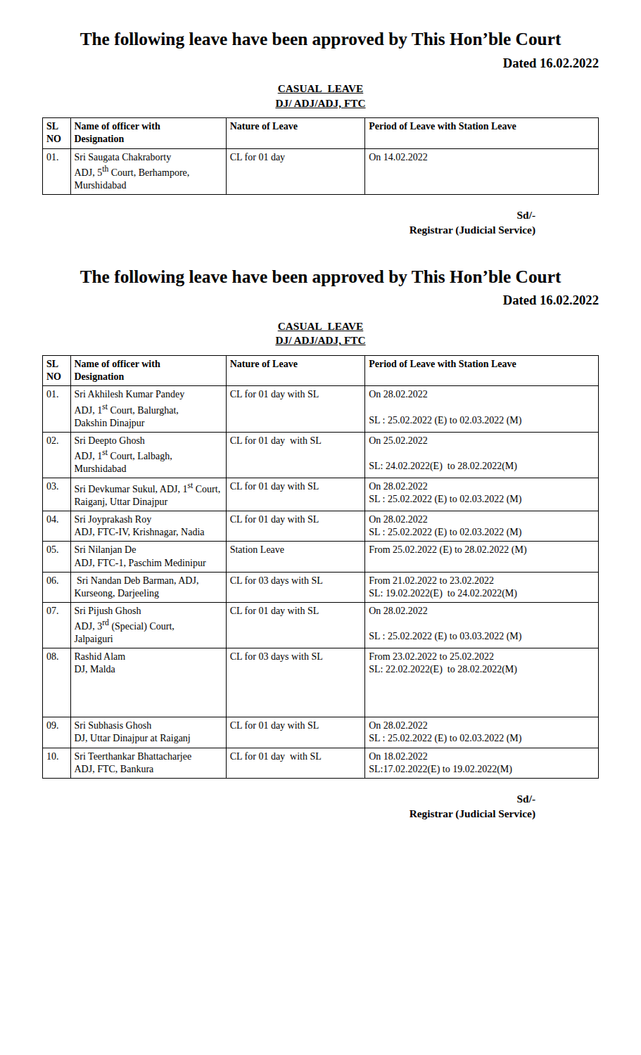The following leave have been approved by This Hon’ble Court
Dated 16.02.2022
CASUAL LEAVE
DJ/ ADJ/ADJ, FTC
| SL NO | Name of officer with Designation | Nature of Leave | Period of Leave with Station Leave |
| --- | --- | --- | --- |
| 01. | Sri Saugata Chakraborty ADJ, 5 th Court, Berhampore, Murshidabad | CL for 01 day | On 14.02.2022 |
Sd/-
Registrar (Judicial Service)
The following leave have been approved by This Hon’ble Court
Dated 16.02.2022
CASUAL LEAVE
DJ/ ADJ/ADJ, FTC
| SL NO | Name of officer with Designation | Nature of Leave | Period of Leave with Station Leave |
| --- | --- | --- | --- |
| 01. | Sri Akhilesh Kumar Pandey ADJ, 1 st Court, Balurghat, Dakshin Dinajpur | CL for 01 day with SL | On 28.02.2022 SL : 25.02.2022 (E) to 02.03.2022 (M) |
| 02. | Sri Deepto Ghosh ADJ, 1 st Court, Lalbagh, Murshidabad | CL for 01 day with SL | On 25.02.2022 SL: 24.02.2022(E) to 28.02.2022(M) |
| 03. | Sri Devkumar Sukul, ADJ, 1 st Court, Raiganj, Uttar Dinajpur | CL for 01 day with SL | On 28.02.2022 SL : 25.02.2022 (E) to 02.03.2022 (M) |
| 04. | Sri Joyprakash Roy ADJ, FTC-IV, Krishnagar, Nadia | CL for 01 day with SL | On 28.02.2022 SL : 25.02.2022 (E) to 02.03.2022 (M) |
| 05. | Sri Nilanjan De ADJ, FTC-1, Paschim Medinipur | Station Leave | From 25.02.2022 (E) to 28.02.2022 (M) |
| 06. | Sri Nandan Deb Barman, ADJ, Kurseong, Darjeeling | CL for 03 days with SL | From 21.02.2022 to 23.02.2022 SL: 19.02.2022(E) to 24.02.2022(M) |
| 07. | Sri Pijush Ghosh ADJ, 3 rd (Special) Court, Jalpaiguri | CL for 01 day with SL | On 28.02.2022 SL : 25.02.2022 (E) to 03.03.2022 (M) |
| 08. | Rashid Alam DJ, Malda | CL for 03 days with SL | From 23.02.2022 to 25.02.2022 SL: 22.02.2022(E) to 28.02.2022(M) |
| 09. | Sri Subhasis Ghosh DJ, Uttar Dinajpur at Raiganj | CL for 01 day with SL | On 28.02.2022 SL : 25.02.2022 (E) to 02.03.2022 (M) |
| 10. | Sri Teerthankar Bhattacharjee ADJ, FTC, Bankura | CL for 01 day with SL | On 18.02.2022 SL:17.02.2022(E) to 19.02.2022(M) |
Sd/-
Registrar (Judicial Service)